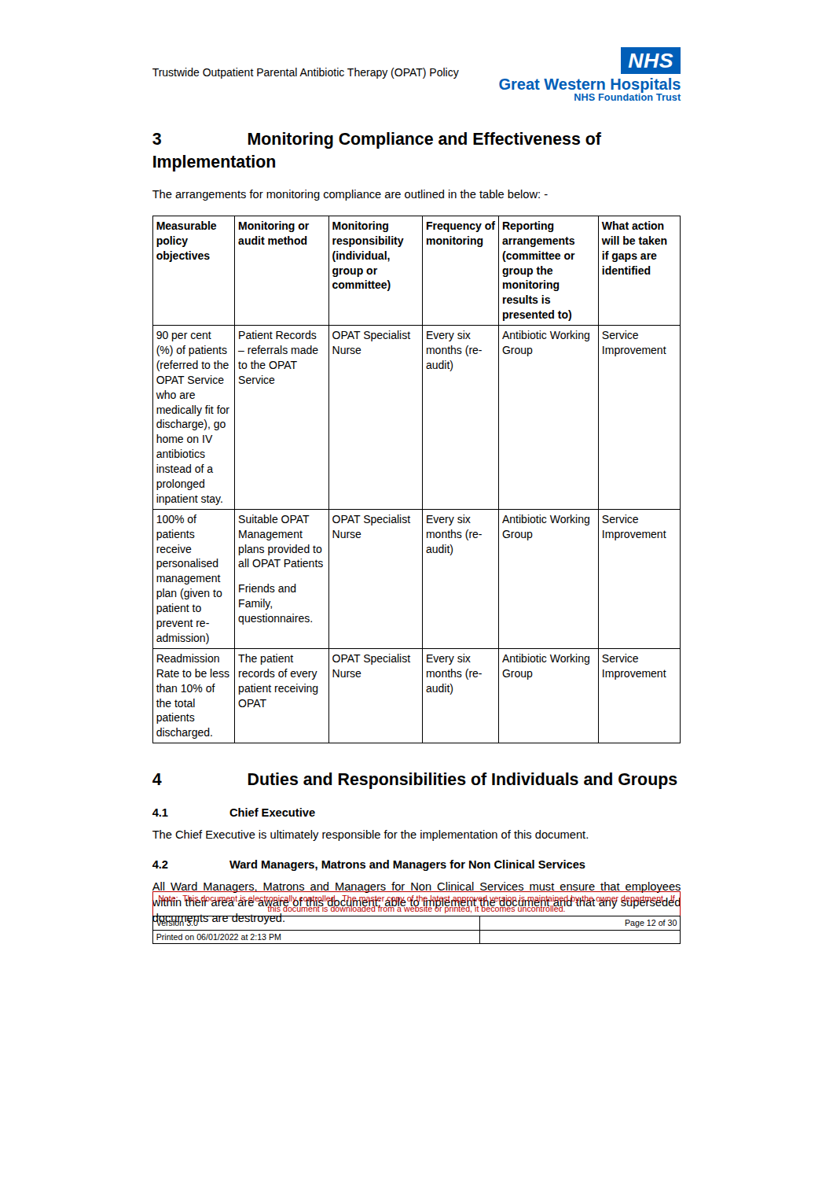Trustwide Outpatient Parental Antibiotic Therapy (OPAT) Policy
NHS
Great Western Hospitals
NHS Foundation Trust
3 Monitoring Compliance and Effectiveness of Implementation
The arrangements for monitoring compliance are outlined in the table below: -
| Measurable policy objectives | Monitoring or audit method | Monitoring responsibility (individual, group or committee) | Frequency of monitoring | Reporting arrangements (committee or group the monitoring results is presented to) | What action will be taken if gaps are identified |
| --- | --- | --- | --- | --- | --- |
| 90 per cent (%) of patients (referred to the OPAT Service who are medically fit for discharge), go home on IV antibiotics instead of a prolonged inpatient stay. | Patient Records – referrals made to the OPAT Service | OPAT Specialist Nurse | Every six months (re-audit) | Antibiotic Working Group | Service Improvement |
| 100% of patients receive personalised management plan (given to patient to prevent re-admission) | Suitable OPAT Management plans provided to all OPAT Patients Friends and Family, questionnaires. | OPAT Specialist Nurse | Every six months (re-audit) | Antibiotic Working Group | Service Improvement |
| Readmission Rate to be less than 10% of the total patients discharged. | The patient records of every patient receiving OPAT | OPAT Specialist Nurse | Every six months (re-audit) | Antibiotic Working Group | Service Improvement |
4 Duties and Responsibilities of Individuals and Groups
4.1 Chief Executive
The Chief Executive is ultimately responsible for the implementation of this document.
4.2 Ward Managers, Matrons and Managers for Non Clinical Services
All Ward Managers, Matrons and Managers for Non Clinical Services must ensure that employees within their area are aware of this document; able to implement the document and that any superseded documents are destroyed.
Note: This document is electronically controlled. The master copy of the latest approved version is maintained by the owner department. If this document is downloaded from a website or printed, it becomes uncontrolled.
| Version 3.0 | Page 12 of 30 |
| Printed on 06/01/2022 at 2:13 PM | |